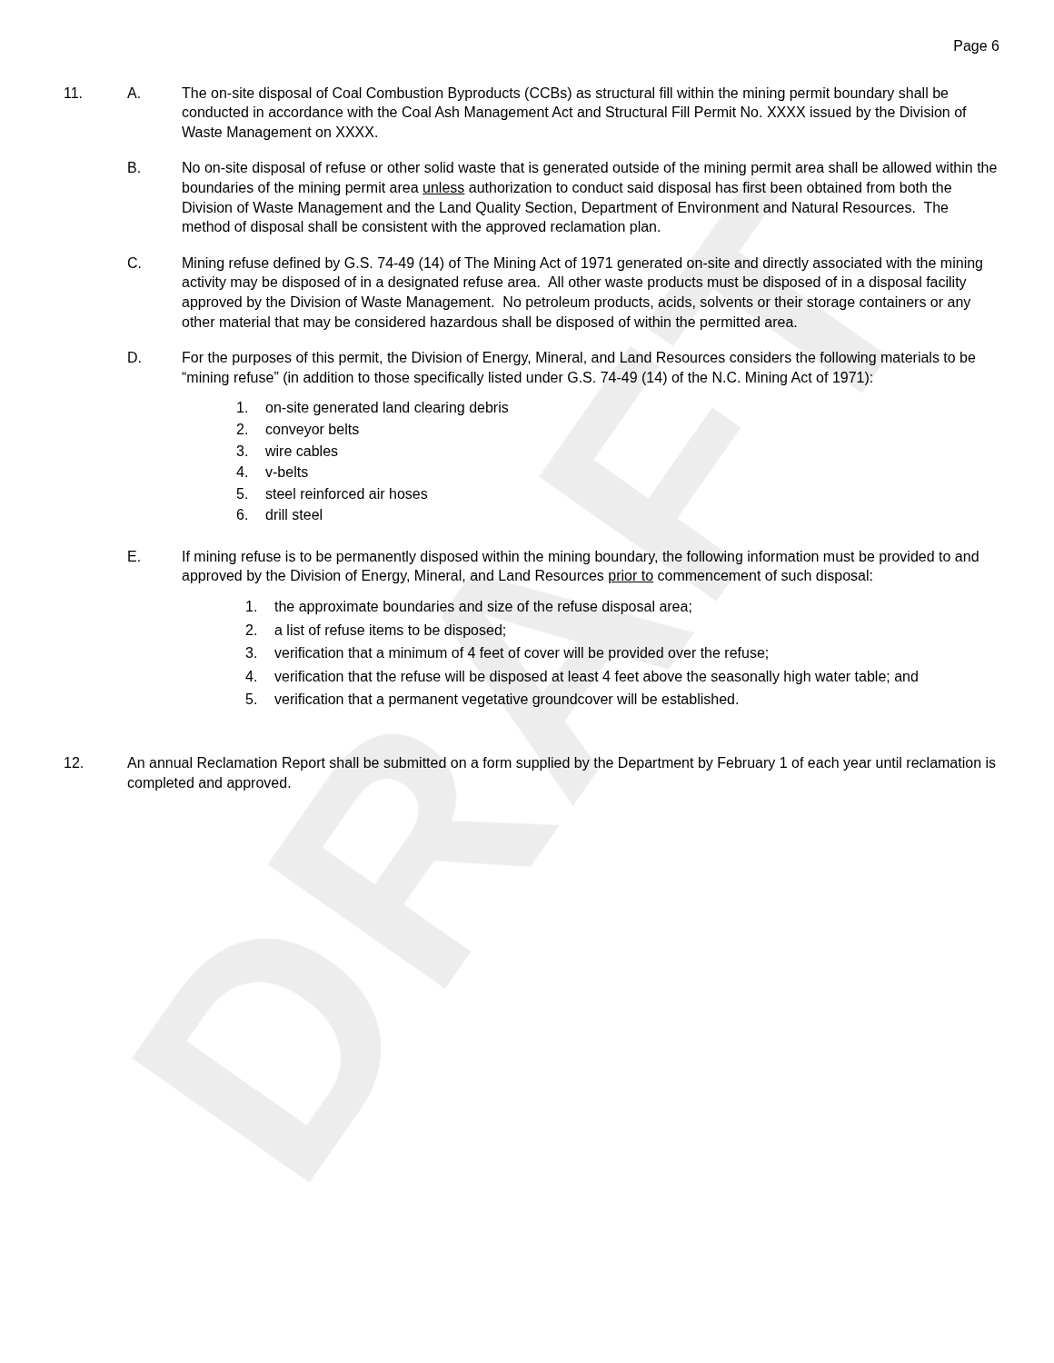DRAFT
Page 6
11.
A.
The on-site disposal of Coal Combustion Byproducts (CCBs) as structural fill within the mining permit boundary shall be conducted in accordance with the Coal Ash Management Act and Structural Fill Permit No. XXXX issued by the Division of Waste Management on XXXX.
B.
No on-site disposal of refuse or other solid waste that is generated outside of the mining permit area shall be allowed within the boundaries of the mining permit area unless authorization to conduct said disposal has first been obtained from both the Division of Waste Management and the Land Quality Section, Department of Environment and Natural Resources. The method of disposal shall be consistent with the approved reclamation plan.
C.
Mining refuse defined by G.S. 74-49 (14) of The Mining Act of 1971 generated on-site and directly associated with the mining activity may be disposed of in a designated refuse area. All other waste products must be disposed of in a disposal facility approved by the Division of Waste Management. No petroleum products, acids, solvents or their storage containers or any other material that may be considered hazardous shall be disposed of within the permitted area.
D.
For the purposes of this permit, the Division of Energy, Mineral, and Land Resources considers the following materials to be “mining refuse” (in addition to those specifically listed under G.S. 74-49 (14) of the N.C. Mining Act of 1971):
1. on-site generated land clearing debris
2. conveyor belts
3. wire cables
4. v-belts
5. steel reinforced air hoses
6. drill steel
E.
If mining refuse is to be permanently disposed within the mining boundary, the following information must be provided to and approved by the Division of Energy, Mineral, and Land Resources prior to commencement of such disposal:
1. the approximate boundaries and size of the refuse disposal area;
2. a list of refuse items to be disposed;
3. verification that a minimum of 4 feet of cover will be provided over the refuse;
4. verification that the refuse will be disposed at least 4 feet above the seasonally high water table; and
5. verification that a permanent vegetative groundcover will be established.
12.
An annual Reclamation Report shall be submitted on a form supplied by the Department by February 1 of each year until reclamation is completed and approved.